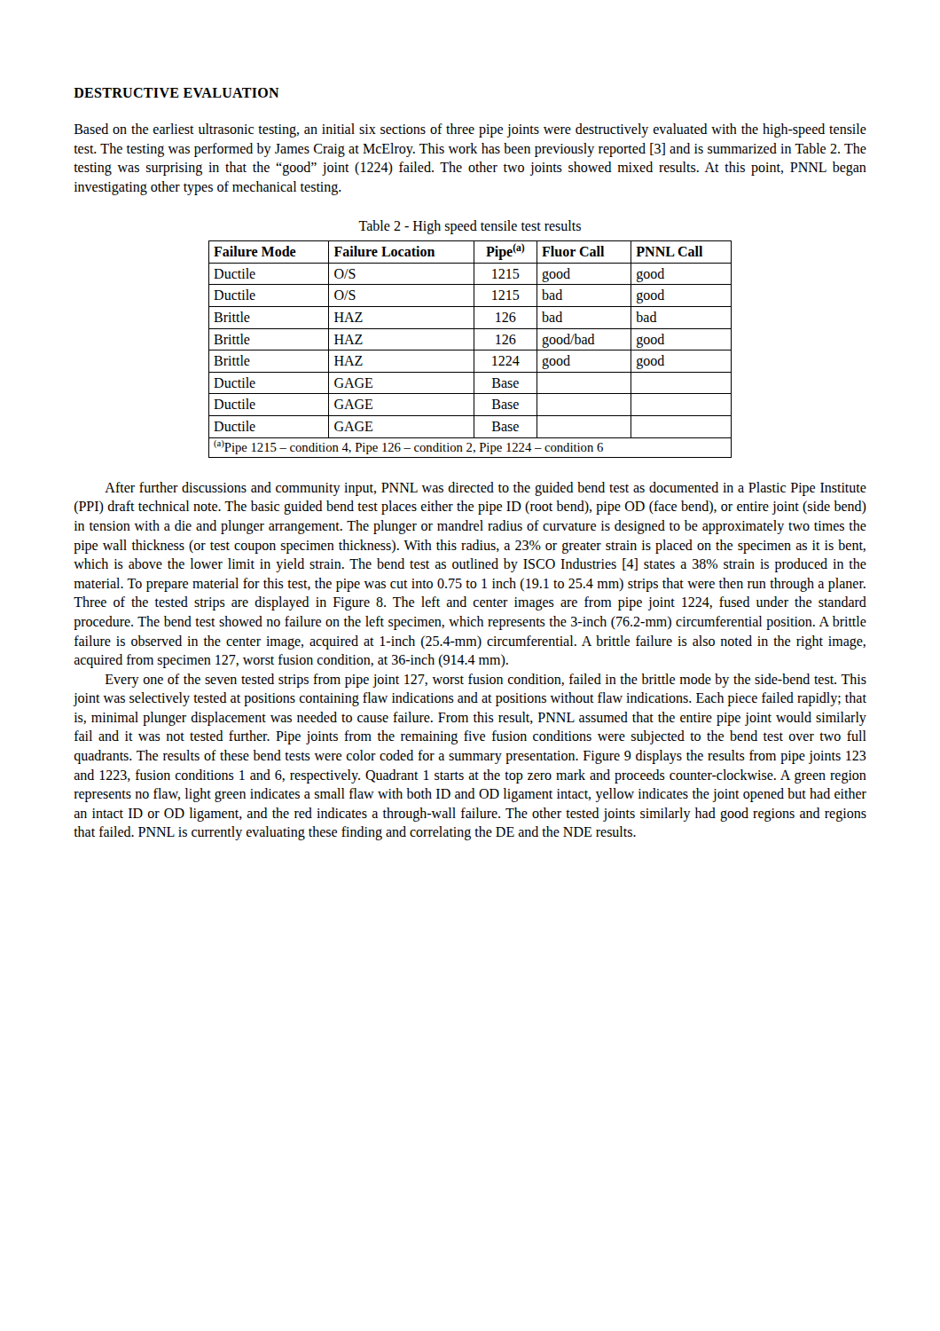DESTRUCTIVE EVALUATION
Based on the earliest ultrasonic testing, an initial six sections of three pipe joints were destructively evaluated with the high-speed tensile test. The testing was performed by James Craig at McElroy. This work has been previously reported [3] and is summarized in Table 2. The testing was surprising in that the “good” joint (1224) failed. The other two joints showed mixed results. At this point, PNNL began investigating other types of mechanical testing.
Table 2 - High speed tensile test results
| Failure Mode | Failure Location | Pipe (a) | Fluor Call | PNNL Call |
| --- | --- | --- | --- | --- |
| Ductile | O/S | 1215 | good | good |
| Ductile | O/S | 1215 | bad | good |
| Brittle | HAZ | 126 | bad | bad |
| Brittle | HAZ | 126 | good/bad | good |
| Brittle | HAZ | 1224 | good | good |
| Ductile | GAGE | Base | | |
| Ductile | GAGE | Base | | |
| Ductile | GAGE | Base | | |
| (a) Pipe 1215 – condition 4, Pipe 126 – condition 2, Pipe 1224 – condition 6 |
After further discussions and community input, PNNL was directed to the guided bend test as documented in a Plastic Pipe Institute (PPI) draft technical note. The basic guided bend test places either the pipe ID (root bend), pipe OD (face bend), or entire joint (side bend) in tension with a die and plunger arrangement. The plunger or mandrel radius of curvature is designed to be approximately two times the pipe wall thickness (or test coupon specimen thickness). With this radius, a 23% or greater strain is placed on the specimen as it is bent, which is above the lower limit in yield strain. The bend test as outlined by ISCO Industries [4] states a 38% strain is produced in the material. To prepare material for this test, the pipe was cut into 0.75 to 1 inch (19.1 to 25.4 mm) strips that were then run through a planer. Three of the tested strips are displayed in Figure 8. The left and center images are from pipe joint 1224, fused under the standard procedure. The bend test showed no failure on the left specimen, which represents the 3-inch (76.2-mm) circumferential position. A brittle failure is observed in the center image, acquired at 1-inch (25.4-mm) circumferential. A brittle failure is also noted in the right image, acquired from specimen 127, worst fusion condition, at 36-inch (914.4 mm).
Every one of the seven tested strips from pipe joint 127, worst fusion condition, failed in the brittle mode by the side-bend test. This joint was selectively tested at positions containing flaw indications and at positions without flaw indications. Each piece failed rapidly; that is, minimal plunger displacement was needed to cause failure. From this result, PNNL assumed that the entire pipe joint would similarly fail and it was not tested further. Pipe joints from the remaining five fusion conditions were subjected to the bend test over two full quadrants. The results of these bend tests were color coded for a summary presentation. Figure 9 displays the results from pipe joints 123 and 1223, fusion conditions 1 and 6, respectively. Quadrant 1 starts at the top zero mark and proceeds counter-clockwise. A green region represents no flaw, light green indicates a small flaw with both ID and OD ligament intact, yellow indicates the joint opened but had either an intact ID or OD ligament, and the red indicates a through-wall failure. The other tested joints similarly had good regions and regions that failed. PNNL is currently evaluating these finding and correlating the DE and the NDE results.